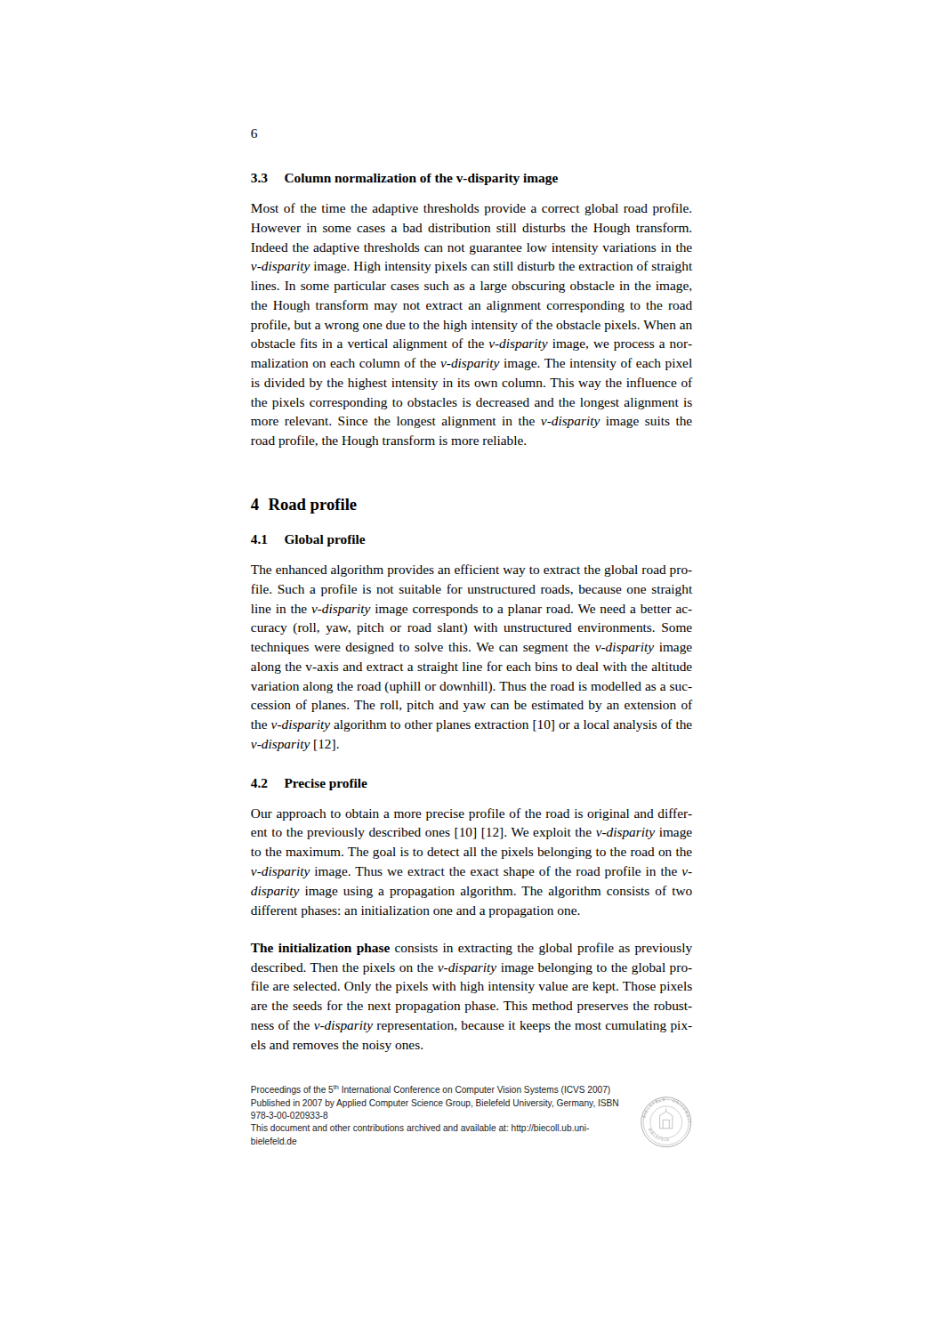6
3.3 Column normalization of the v-disparity image
Most of the time the adaptive thresholds provide a correct global road profile. However in some cases a bad distribution still disturbs the Hough transform. Indeed the adaptive thresholds can not guarantee low intensity variations in the v-disparity image. High intensity pixels can still disturb the extraction of straight lines. In some particular cases such as a large obscuring obstacle in the image, the Hough transform may not extract an alignment corresponding to the road profile, but a wrong one due to the high intensity of the obstacle pixels. When an obstacle fits in a vertical alignment of the v-disparity image, we process a normalization on each column of the v-disparity image. The intensity of each pixel is divided by the highest intensity in its own column. This way the influence of the pixels corresponding to obstacles is decreased and the longest alignment is more relevant. Since the longest alignment in the v-disparity image suits the road profile, the Hough transform is more reliable.
4 Road profile
4.1 Global profile
The enhanced algorithm provides an efficient way to extract the global road profile. Such a profile is not suitable for unstructured roads, because one straight line in the v-disparity image corresponds to a planar road. We need a better accuracy (roll, yaw, pitch or road slant) with unstructured environments. Some techniques were designed to solve this. We can segment the v-disparity image along the v-axis and extract a straight line for each bins to deal with the altitude variation along the road (uphill or downhill). Thus the road is modelled as a succession of planes. The roll, pitch and yaw can be estimated by an extension of the v-disparity algorithm to other planes extraction [10] or a local analysis of the v-disparity [12].
4.2 Precise profile
Our approach to obtain a more precise profile of the road is original and different to the previously described ones [10] [12]. We exploit the v-disparity image to the maximum. The goal is to detect all the pixels belonging to the road on the v-disparity image. Thus we extract the exact shape of the road profile in the v-disparity image using a propagation algorithm. The algorithm consists of two different phases: an initialization one and a propagation one.
The initialization phase consists in extracting the global profile as previously described. Then the pixels on the v-disparity image belonging to the global profile are selected. Only the pixels with high intensity value are kept. Those pixels are the seeds for the next propagation phase. This method preserves the robustness of the v-disparity representation, because it keeps the most cumulating pixels and removes the noisy ones.
Proceedings of the 5th International Conference on Computer Vision Systems (ICVS 2007)
Published in 2007 by Applied Computer Science Group, Bielefeld University, Germany, ISBN 978-3-00-020933-8
This document and other contributions archived and available at: http://biecoll.ub.uni-bielefeld.de
BIELEFELD · UNIVERSITÄT BIELEFELD